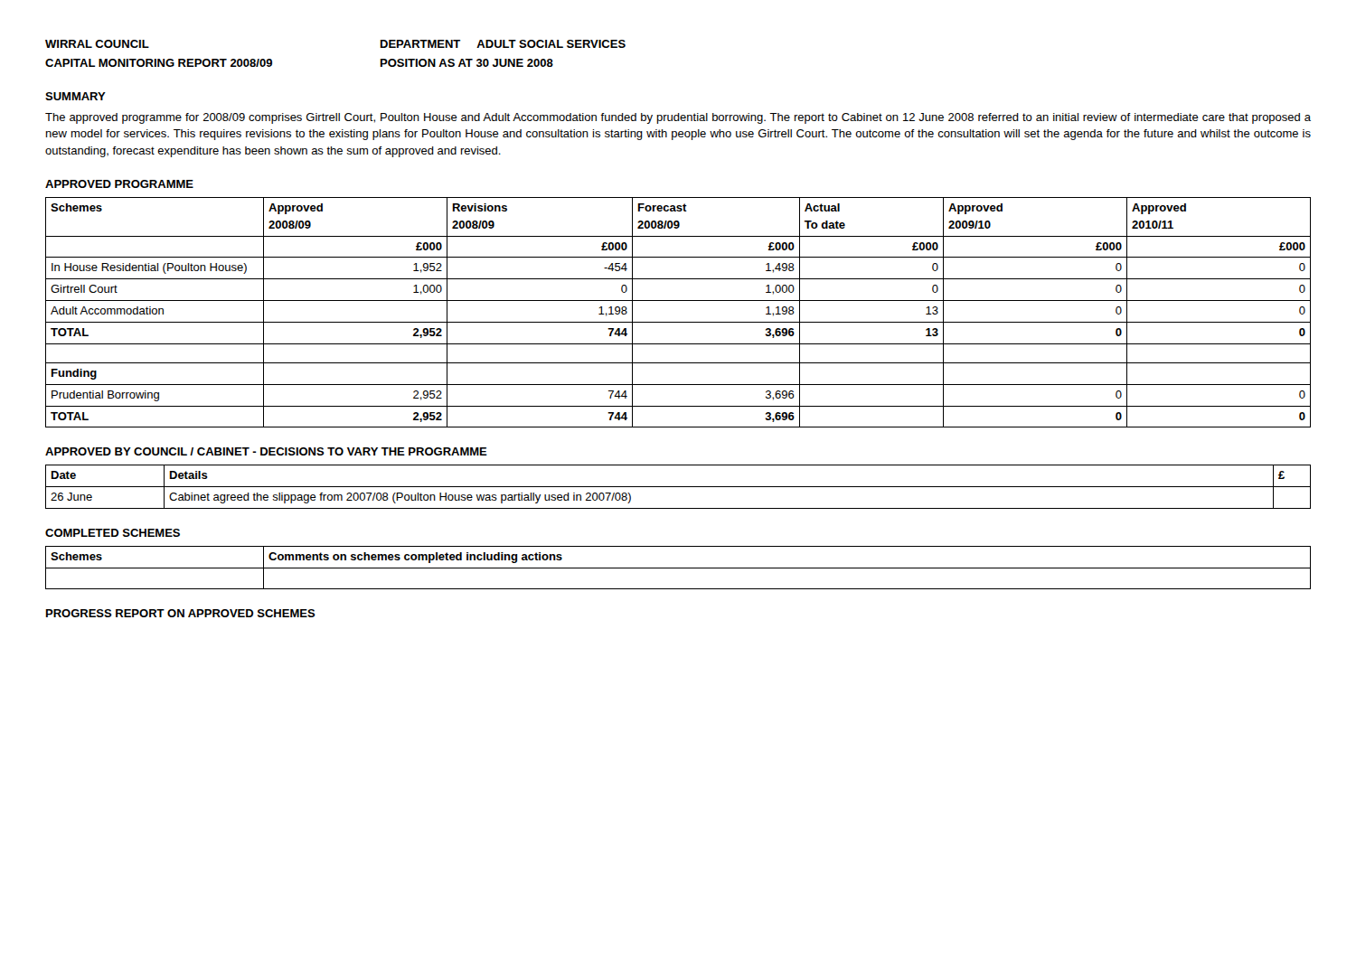WIRRAL COUNCIL
DEPARTMENT ADULT SOCIAL SERVICES
CAPITAL MONITORING REPORT 2008/09
POSITION AS AT 30 JUNE 2008
SUMMARY
The approved programme for 2008/09 comprises Girtrell Court, Poulton House and Adult Accommodation funded by prudential borrowing. The report to Cabinet on 12 June 2008 referred to an initial review of intermediate care that proposed a new model for services. This requires revisions to the existing plans for Poulton House and consultation is starting with people who use Girtrell Court. The outcome of the consultation will set the agenda for the future and whilst the outcome is outstanding, forecast expenditure has been shown as the sum of approved and revised.
APPROVED PROGRAMME
| Schemes | Approved 2008/09 | Revisions 2008/09 | Forecast 2008/09 | Actual To date | Approved 2009/10 | Approved 2010/11 |
| --- | --- | --- | --- | --- | --- | --- |
| | £000 | £000 | £000 | £000 | £000 | £000 |
| In House Residential (Poulton House) | 1,952 | -454 | 1,498 | 0 | 0 | 0 |
| Girtrell Court | 1,000 | 0 | 1,000 | 0 | 0 | 0 |
| Adult Accommodation | | 1,198 | 1,198 | 13 | 0 | 0 |
| TOTAL | 2,952 | 744 | 3,696 | 13 | 0 | 0 |
| Funding | | | | | | |
| Prudential Borrowing | 2,952 | 744 | 3,696 | | 0 | 0 |
| TOTAL | 2,952 | 744 | 3,696 | | 0 | 0 |
APPROVED BY COUNCIL / CABINET - DECISIONS TO VARY THE PROGRAMME
| Date | Details | £ |
| --- | --- | --- |
| 26 June | Cabinet agreed the slippage from 2007/08 (Poulton House was partially used in 2007/08) | |
COMPLETED SCHEMES
| Schemes | Comments on schemes completed including actions |
| --- | --- |
PROGRESS REPORT ON APPROVED SCHEMES